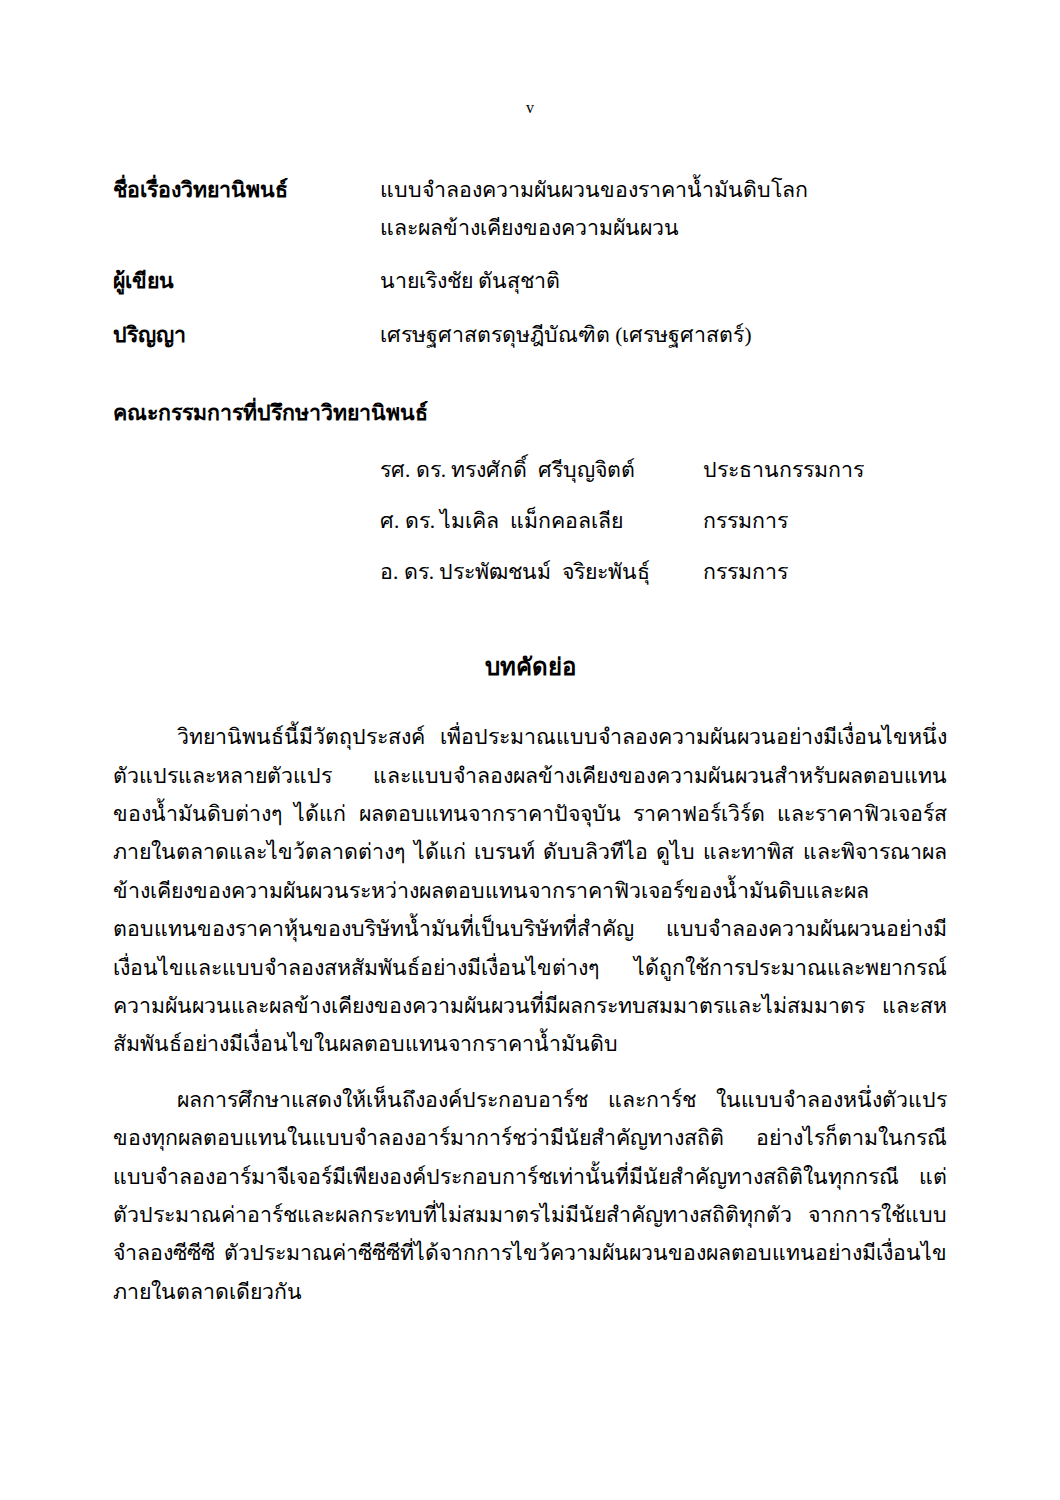v
| ชื่อเรื่องวิทยานิพนธ์ | แบบจำลองความผันผวนของราคาน้ำมันดิบโลก และผลข้างเคียงของความผันผวน |
| ผู้เขียน | นายเริงชัย ตันสุชาติ |
| ปริญญา | เศรษฐศาสตรดุษฎีบัณฑิต (เศรษฐศาสตร์) |
คณะกรรมการที่ปรึกษาวิทยานิพนธ์
| รศ. ดร. ทรงศักดิ์ ศรีบุญจิตต์ | ประธานกรรมการ |
| ศ. ดร. ไมเคิล แม็กคอลเลีย | กรรมการ |
| อ. ดร. ประพัฒชนม์ จริยะพันธุ์ | กรรมการ |
บทคัดย่อ
วิทยานิพนธ์นี้มีวัตถุประสงค์ เพื่อประมาณแบบจำลองความผันผวนอย่างมีเงื่อนไขหนึ่งตัวแปรและหลายตัวแปร และแบบจำลองผลข้างเคียงของความผันผวนสำหรับผลตอบแทนของน้ำมันดิบต่างๆ ได้แก่ ผลตอบแทนจากราคาปัจจุบัน ราคาฟอร์เวิร์ด และราคาฟิวเจอร์ส ภายในตลาดและไขว้ตลาดต่างๆ ได้แก่ เบรนท์ ดับบลิวทีไอ ดูไบ และทาพิส และพิจารณาผลข้างเคียงของความผันผวนระหว่างผลตอบแทนจากราคาฟิวเจอร์ของน้ำมันดิบและผลตอบแทนของราคาหุ้นของบริษัทน้ำมันที่เป็นบริษัทที่สำคัญ แบบจำลองความผันผวนอย่างมีเงื่อนไขและแบบจำลองสหสัมพันธ์อย่างมีเงื่อนไขต่างๆ ได้ถูกใช้การประมาณและพยากรณ์ความผันผวนและผลข้างเคียงของความผันผวนที่มีผลกระทบสมมาตรและไม่สมมาตร และสหสัมพันธ์อย่างมีเงื่อนไขในผลตอบแทนจากราคาน้ำมันดิบ
ผลการศึกษาแสดงให้เห็นถึงองค์ประกอบอาร์ช และการ์ช ในแบบจำลองหนึ่งตัวแปรของทุกผลตอบแทนในแบบจำลองอาร์มาการ์ชว่ามีนัยสำคัญทางสถิติ อย่างไรก็ตามในกรณีแบบจำลองอาร์มาจีเจอร์มีเพียงองค์ประกอบการ์ชเท่านั้นที่มีนัยสำคัญทางสถิติในทุกกรณี แต่ตัวประมาณค่าอาร์ชและผลกระทบที่ไม่สมมาตรไม่มีนัยสำคัญทางสถิติทุกตัว จากการใช้แบบจำลองซีซีซี ตัวประมาณค่าซีซีซีที่ได้จากการไขว้ความผันผวนของผลตอบแทนอย่างมีเงื่อนไขภายในตลาดเดียวกัน